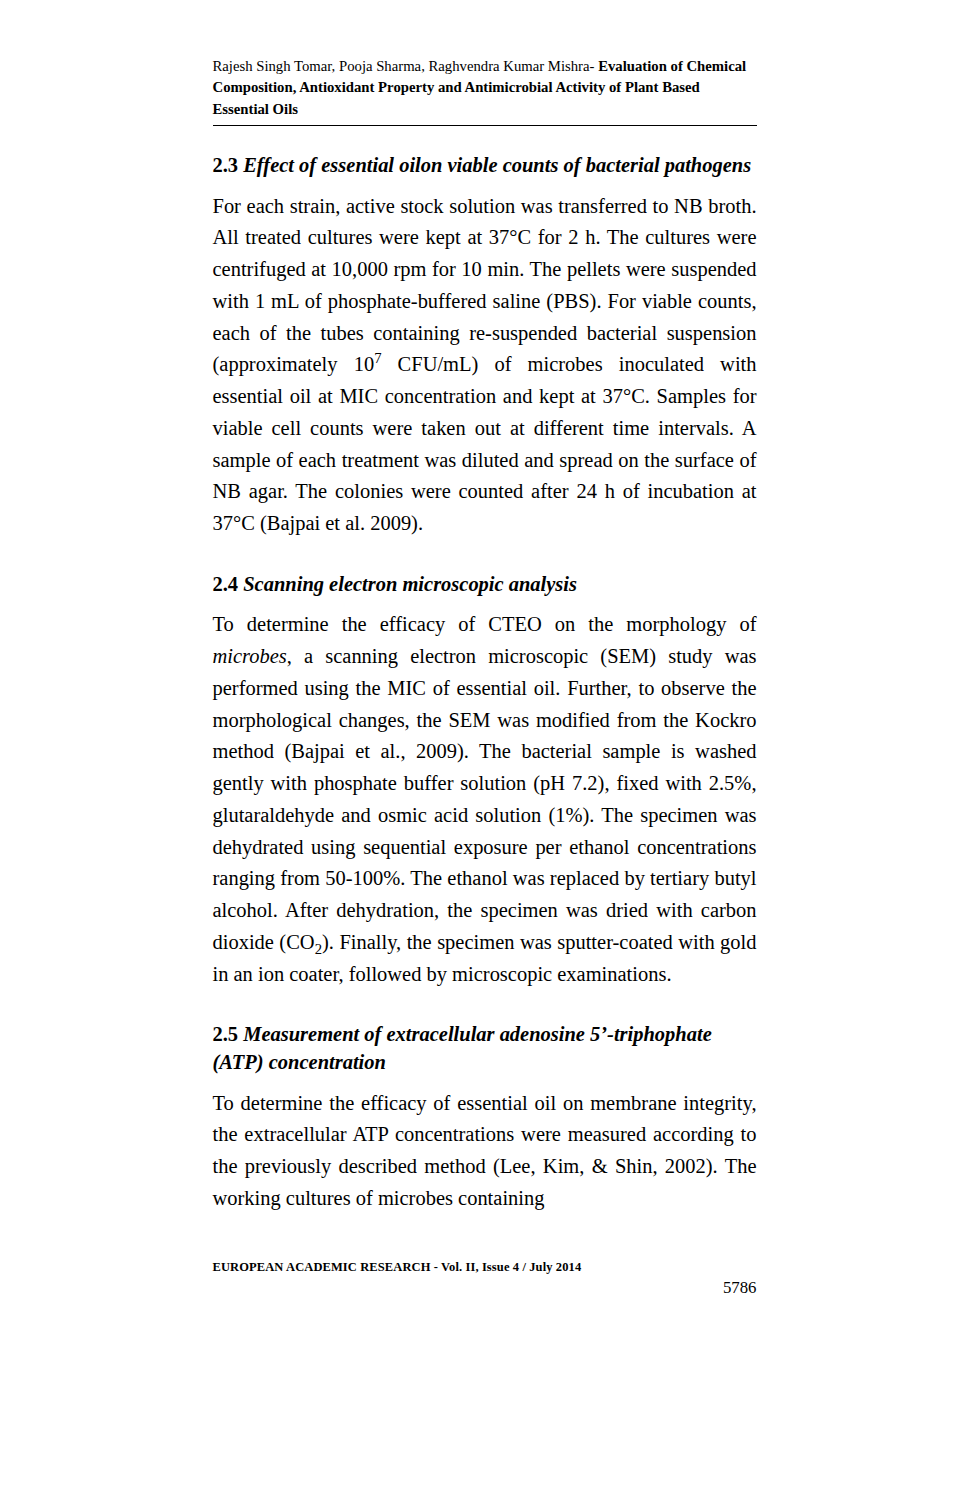Rajesh Singh Tomar, Pooja Sharma, Raghvendra Kumar Mishra- Evaluation of Chemical Composition, Antioxidant Property and Antimicrobial Activity of Plant Based Essential Oils
2.3 Effect of essential oilon viable counts of bacterial pathogens
For each strain, active stock solution was transferred to NB broth. All treated cultures were kept at 37°C for 2 h. The cultures were centrifuged at 10,000 rpm for 10 min. The pellets were suspended with 1 mL of phosphate-buffered saline (PBS). For viable counts, each of the tubes containing re-suspended bacterial suspension (approximately 107 CFU/mL) of microbes inoculated with essential oil at MIC concentration and kept at 37°C. Samples for viable cell counts were taken out at different time intervals. A sample of each treatment was diluted and spread on the surface of NB agar. The colonies were counted after 24 h of incubation at 37°C (Bajpai et al. 2009).
2.4 Scanning electron microscopic analysis
To determine the efficacy of CTEO on the morphology of microbes, a scanning electron microscopic (SEM) study was performed using the MIC of essential oil. Further, to observe the morphological changes, the SEM was modified from the Kockro method (Bajpai et al., 2009). The bacterial sample is washed gently with phosphate buffer solution (pH 7.2), fixed with 2.5%, glutaraldehyde and osmic acid solution (1%). The specimen was dehydrated using sequential exposure per ethanol concentrations ranging from 50-100%. The ethanol was replaced by tertiary butyl alcohol. After dehydration, the specimen was dried with carbon dioxide (CO2). Finally, the specimen was sputter-coated with gold in an ion coater, followed by microscopic examinations.
2.5 Measurement of extracellular adenosine 5’-triphophate (ATP) concentration
To determine the efficacy of essential oil on membrane integrity, the extracellular ATP concentrations were measured according to the previously described method (Lee, Kim, & Shin, 2002). The working cultures of microbes containing
EUROPEAN ACADEMIC RESEARCH - Vol. II, Issue 4 / July 2014
5786